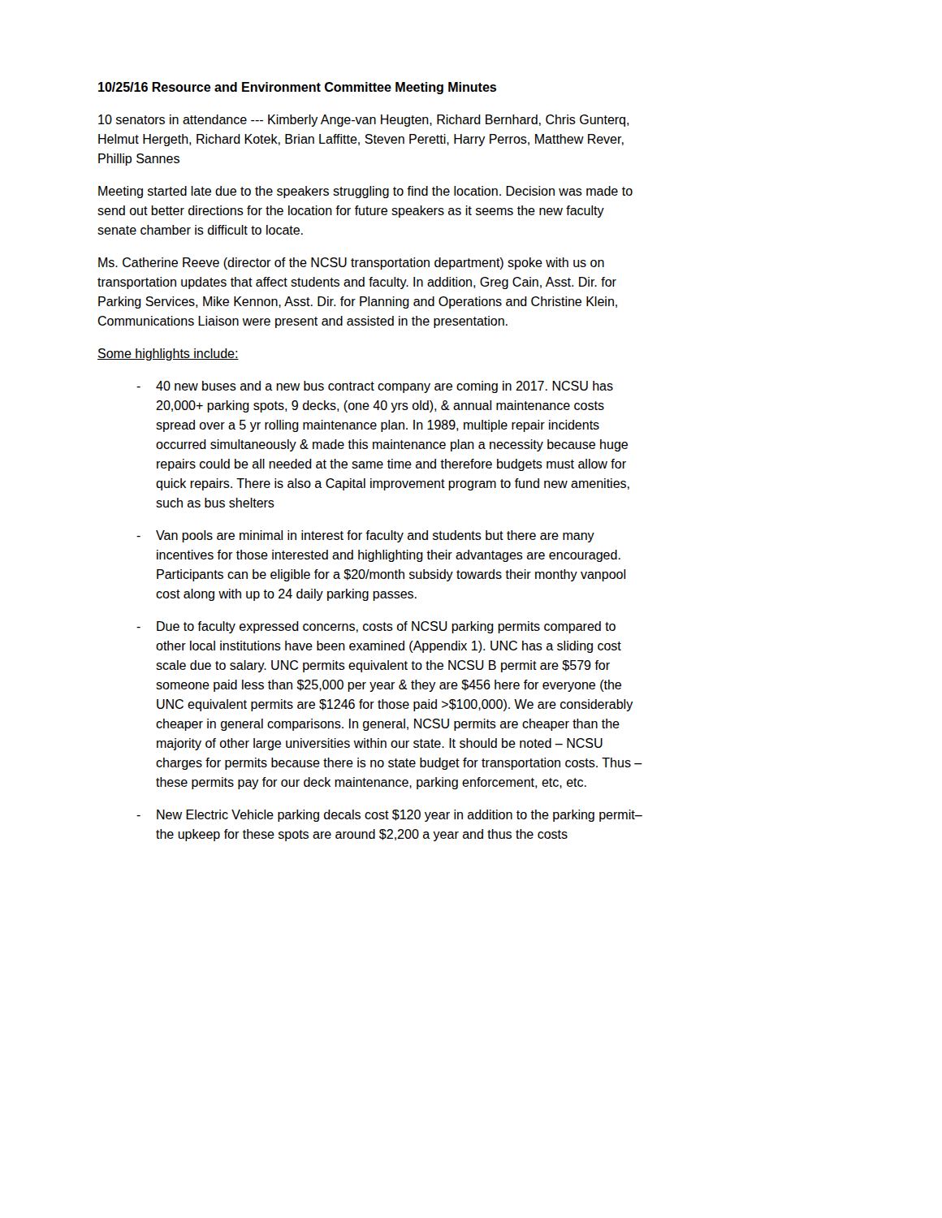10/25/16 Resource and Environment Committee Meeting Minutes
10 senators in attendance --- Kimberly Ange-van Heugten, Richard Bernhard, Chris Gunterq, Helmut Hergeth, Richard Kotek, Brian Laffitte, Steven Peretti, Harry Perros, Matthew Rever, Phillip Sannes
Meeting started late due to the speakers struggling to find the location. Decision was made to send out better directions for the location for future speakers as it seems the new faculty senate chamber is difficult to locate.
Ms. Catherine Reeve (director of the NCSU transportation department) spoke with us on transportation updates that affect students and faculty. In addition, Greg Cain, Asst. Dir. for Parking Services, Mike Kennon, Asst. Dir. for Planning and Operations and Christine Klein, Communications Liaison were present and assisted in the presentation.
Some highlights include:
40 new buses and a new bus contract company are coming in 2017. NCSU has 20,000+ parking spots, 9 decks, (one 40 yrs old), & annual maintenance costs spread over a 5 yr rolling maintenance plan. In 1989, multiple repair incidents occurred simultaneously & made this maintenance plan a necessity because huge repairs could be all needed at the same time and therefore budgets must allow for quick repairs. There is also a Capital improvement program to fund new amenities, such as bus shelters
Van pools are minimal in interest for faculty and students but there are many incentives for those interested and highlighting their advantages are encouraged. Participants can be eligible for a $20/month subsidy towards their monthy vanpool cost along with up to 24 daily parking passes.
Due to faculty expressed concerns, costs of NCSU parking permits compared to other local institutions have been examined (Appendix 1). UNC has a sliding cost scale due to salary. UNC permits equivalent to the NCSU B permit are $579 for someone paid less than $25,000 per year & they are $456 here for everyone (the UNC equivalent permits are $1246 for those paid >$100,000). We are considerably cheaper in general comparisons. In general, NCSU permits are cheaper than the majority of other large universities within our state. It should be noted – NCSU charges for permits because there is no state budget for transportation costs. Thus – these permits pay for our deck maintenance, parking enforcement, etc, etc.
New Electric Vehicle parking decals cost $120 year in addition to the parking permit– the upkeep for these spots are around $2,200 a year and thus the costs